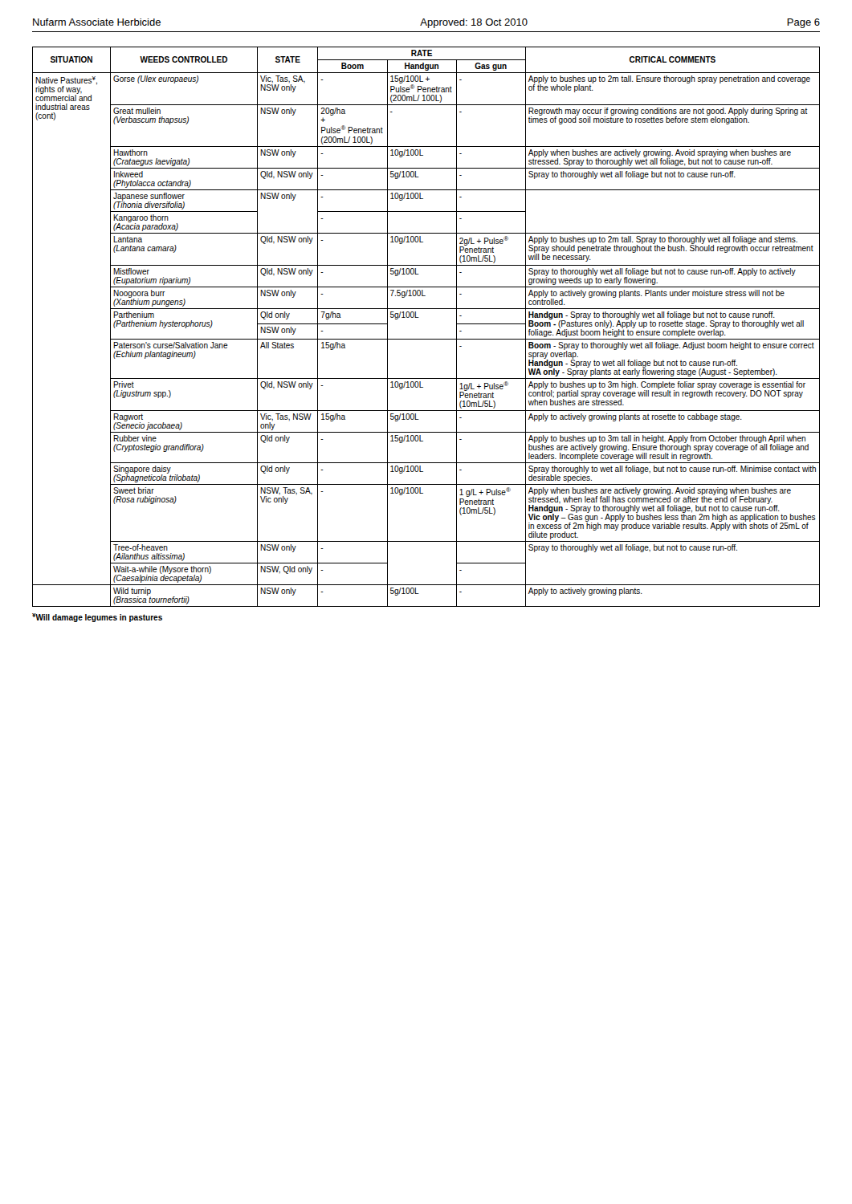Nufarm Associate Herbicide
Approved: 18 Oct 2010
Page 6
| SITUATION | WEEDS CONTROLLED | STATE | RATE | CRITICAL COMMENTS |
| --- | --- | --- | --- | --- |
| Boom | Handgun | Gas gun |
| Native Pastures ¥ , rights of way, commercial and industrial areas (cont) | Gorse (Ulex europaeus) | Vic, Tas, SA, NSW only | - | 15g/100L + Pulse ® Penetrant (200mL/ 100L) | - | Apply to bushes up to 2m tall. Ensure thorough spray penetration and coverage of the whole plant. |
| Great mullein (Verbascum thapsus) | NSW only | 20g/ha + Pulse ® Penetrant (200mL/ 100L) | - | - | Regrowth may occur if growing conditions are not good. Apply during Spring at times of good soil moisture to rosettes before stem elongation. |
| Hawthorn (Crataegus laevigata) | NSW only | - | 10g/100L | - | Apply when bushes are actively growing. Avoid spraying when bushes are stressed. Spray to thoroughly wet all foliage, but not to cause run-off. |
| Inkweed (Phytolacca octandra) | Qld, NSW only | - | 5g/100L | - | Spray to thoroughly wet all foliage but not to cause run-off. |
| Japanese sunflower (Tihonia diversifolia) | NSW only | - | 10g/100L | - | |
| Kangaroo thorn (Acacia paradoxa) | - | | - |
| Lantana (Lantana camara) | Qld, NSW only | - | 10g/100L | 2g/L + Pulse ® Penetrant (10mL/5L) | Apply to bushes up to 2m tall. Spray to thoroughly wet all foliage and stems. Spray should penetrate throughout the bush. Should regrowth occur retreatment will be necessary. |
| Mistflower (Eupatorium riparium) | Qld, NSW only | - | 5g/100L | - | Spray to thoroughly wet all foliage but not to cause run-off. Apply to actively growing weeds up to early flowering. |
| Noogoora burr (Xanthium pungens) | NSW only | - | 7.5g/100L | - | Apply to actively growing plants. Plants under moisture stress will not be controlled. |
| Parthenium (Parthenium hysterophorus) | Qld only | 7g/ha | 5g/100L | - | Handgun - Spray to thoroughly wet all foliage but not to cause runoff. Boom - (Pastures only). Apply up to rosette stage. Spray to thoroughly wet all foliage. Adjust boom height to ensure complete overlap. |
| NSW only | - | - |
| Paterson's curse/Salvation Jane (Echium plantagineum) | All States | 15g/ha | | - | Boom - Spray to thoroughly wet all foliage. Adjust boom height to ensure correct spray overlap. Handgun - Spray to wet all foliage but not to cause run-off. WA only - Spray plants at early flowering stage (August - September). |
| Privet (Ligustrum spp.) | Qld, NSW only | - | 10g/100L | 1g/L + Pulse ® Penetrant (10mL/5L) | Apply to bushes up to 3m high. Complete foliar spray coverage is essential for control; partial spray coverage will result in regrowth recovery. DO NOT spray when bushes are stressed. |
| Ragwort (Senecio jacobaea) | Vic, Tas, NSW only | 15g/ha | 5g/100L | - | Apply to actively growing plants at rosette to cabbage stage. |
| Rubber vine (Cryptostegio grandiflora) | Qld only | - | 15g/100L | - | Apply to bushes up to 3m tall in height. Apply from October through April when bushes are actively growing. Ensure thorough spray coverage of all foliage and leaders. Incomplete coverage will result in regrowth. |
| Singapore daisy (Sphagneticola trilobata) | Qld only | - | 10g/100L | - | Spray thoroughly to wet all foliage, but not to cause run-off. Minimise contact with desirable species. |
| Sweet briar (Rosa rubiginosa) | NSW, Tas, SA, Vic only | - | 10g/100L | 1 g/L + Pulse ® Penetrant (10mL/5L) | Apply when bushes are actively growing. Avoid spraying when bushes are stressed, when leaf fall has commenced or after the end of February. Handgun - Spray to thoroughly wet all foliage, but not to cause run-off. Vic only – Gas gun - Apply to bushes less than 2m high as application to bushes in excess of 2m high may produce variable results. Apply with shots of 25mL of dilute product. |
| Tree-of-heaven (Ailanthus altissima) | NSW only | - | | | Spray to thoroughly wet all foliage, but not to cause run-off. |
| Wait-a-while (Mysore thorn) (Caesalpinia decapetala) | NSW, Qld only | - | - |
| | Wild turnip (Brassica tournefortii) | NSW only | - | 5g/100L | - | Apply to actively growing plants. |
¥Will damage legumes in pastures